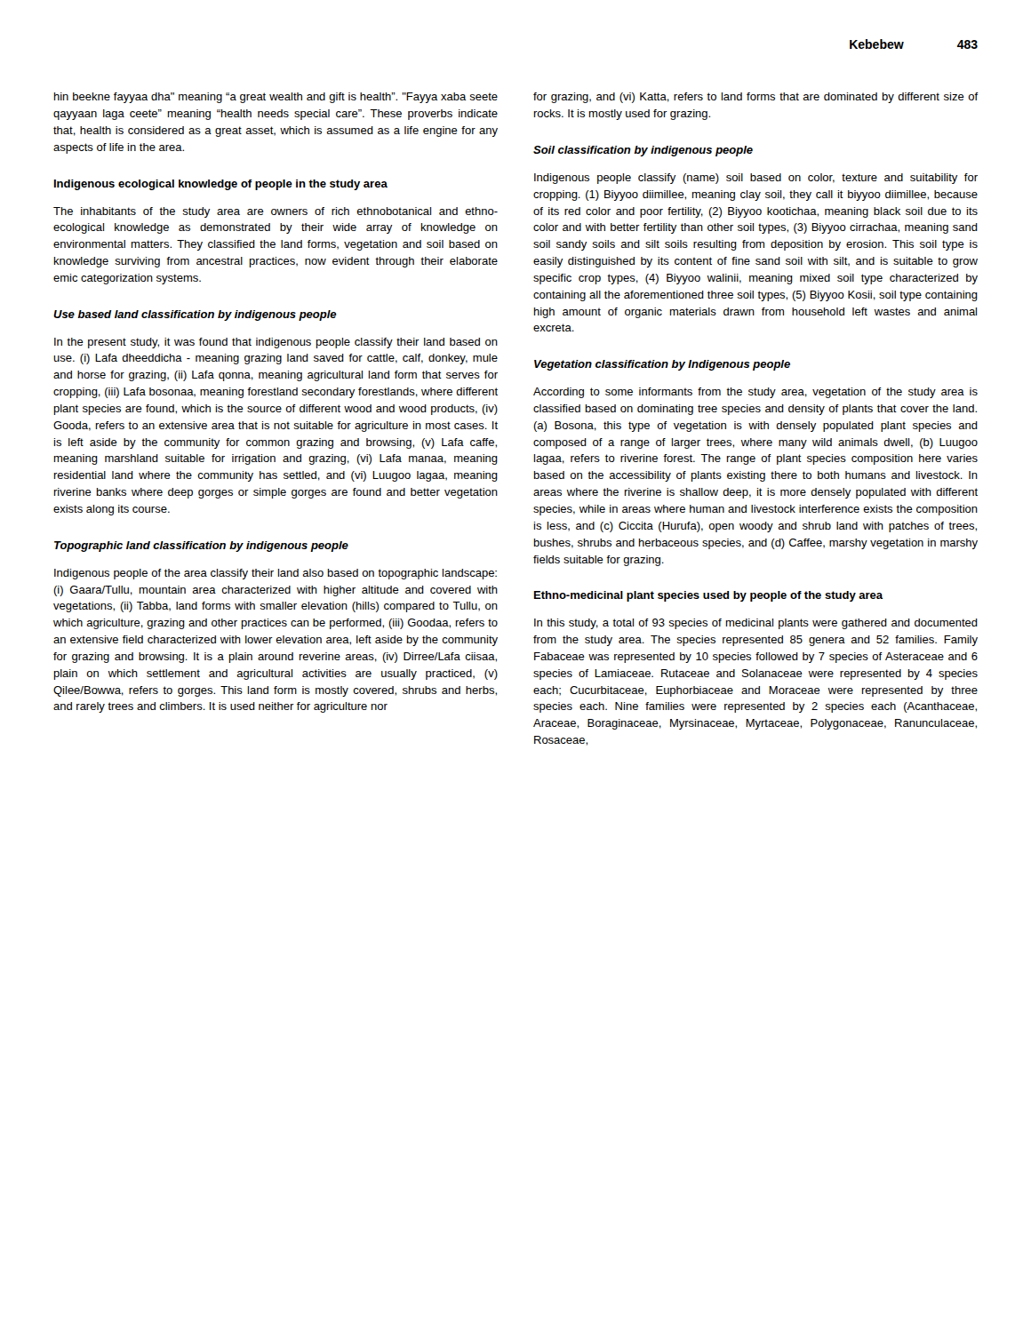Kebebew 483
hin beekne fayyaa dha" meaning “a great wealth and gift is health”. "Fayya xaba seete qayyaan laga ceete” meaning “health needs special care”. These proverbs indicate that, health is considered as a great asset, which is assumed as a life engine for any aspects of life in the area.
Indigenous ecological knowledge of people in the study area
The inhabitants of the study area are owners of rich ethnobotanical and ethno-ecological knowledge as demonstrated by their wide array of knowledge on environmental matters. They classified the land forms, vegetation and soil based on knowledge surviving from ancestral practices, now evident through their elaborate emic categorization systems.
Use based land classification by indigenous people
In the present study, it was found that indigenous people classify their land based on use. (i) Lafa dheeddicha - meaning grazing land saved for cattle, calf, donkey, mule and horse for grazing, (ii) Lafa qonna, meaning agricultural land form that serves for cropping, (iii) Lafa bosonaa, meaning forestland secondary forestlands, where different plant species are found, which is the source of different wood and wood products, (iv) Gooda, refers to an extensive area that is not suitable for agriculture in most cases. It is left aside by the community for common grazing and browsing, (v) Lafa caffe, meaning marshland suitable for irrigation and grazing, (vi) Lafa manaa, meaning residential land where the community has settled, and (vi) Luugoo lagaa, meaning riverine banks where deep gorges or simple gorges are found and better vegetation exists along its course.
Topographic land classification by indigenous people
Indigenous people of the area classify their land also based on topographic landscape: (i) Gaara/Tullu, mountain area characterized with higher altitude and covered with vegetations, (ii) Tabba, land forms with smaller elevation (hills) compared to Tullu, on which agriculture, grazing and other practices can be performed, (iii) Goodaa, refers to an extensive field characterized with lower elevation area, left aside by the community for grazing and browsing. It is a plain around reverine areas, (iv) Dirree/Lafa ciisaa, plain on which settlement and agricultural activities are usually practiced, (v) Qilee/Bowwa, refers to gorges. This land form is mostly covered, shrubs and herbs, and rarely trees and climbers. It is used neither for agriculture nor
for grazing, and (vi) Katta, refers to land forms that are dominated by different size of rocks. It is mostly used for grazing.
Soil classification by indigenous people
Indigenous people classify (name) soil based on color, texture and suitability for cropping. (1) Biyyoo diimillee, meaning clay soil, they call it biyyoo diimillee, because of its red color and poor fertility, (2) Biyyoo kootichaa, meaning black soil due to its color and with better fertility than other soil types, (3) Biyyoo cirrachaa, meaning sand soil sandy soils and silt soils resulting from deposition by erosion. This soil type is easily distinguished by its content of fine sand soil with silt, and is suitable to grow specific crop types, (4) Biyyoo walinii, meaning mixed soil type characterized by containing all the aforementioned three soil types, (5) Biyyoo Kosii, soil type containing high amount of organic materials drawn from household left wastes and animal excreta.
Vegetation classification by Indigenous people
According to some informants from the study area, vegetation of the study area is classified based on dominating tree species and density of plants that cover the land. (a) Bosona, this type of vegetation is with densely populated plant species and composed of a range of larger trees, where many wild animals dwell, (b) Luugoo lagaa, refers to riverine forest. The range of plant species composition here varies based on the accessibility of plants existing there to both humans and livestock. In areas where the riverine is shallow deep, it is more densely populated with different species, while in areas where human and livestock interference exists the composition is less, and (c) Ciccita (Hurufa), open woody and shrub land with patches of trees, bushes, shrubs and herbaceous species, and (d) Caffee, marshy vegetation in marshy fields suitable for grazing.
Ethno-medicinal plant species used by people of the study area
In this study, a total of 93 species of medicinal plants were gathered and documented from the study area. The species represented 85 genera and 52 families. Family Fabaceae was represented by 10 species followed by 7 species of Asteraceae and 6 species of Lamiaceae. Rutaceae and Solanaceae were represented by 4 species each; Cucurbitaceae, Euphorbiaceae and Moraceae were represented by three species each. Nine families were represented by 2 species each (Acanthaceae, Araceae, Boraginaceae, Myrsinaceae, Myrtaceae, Polygonaceae, Ranunculaceae, Rosaceae,